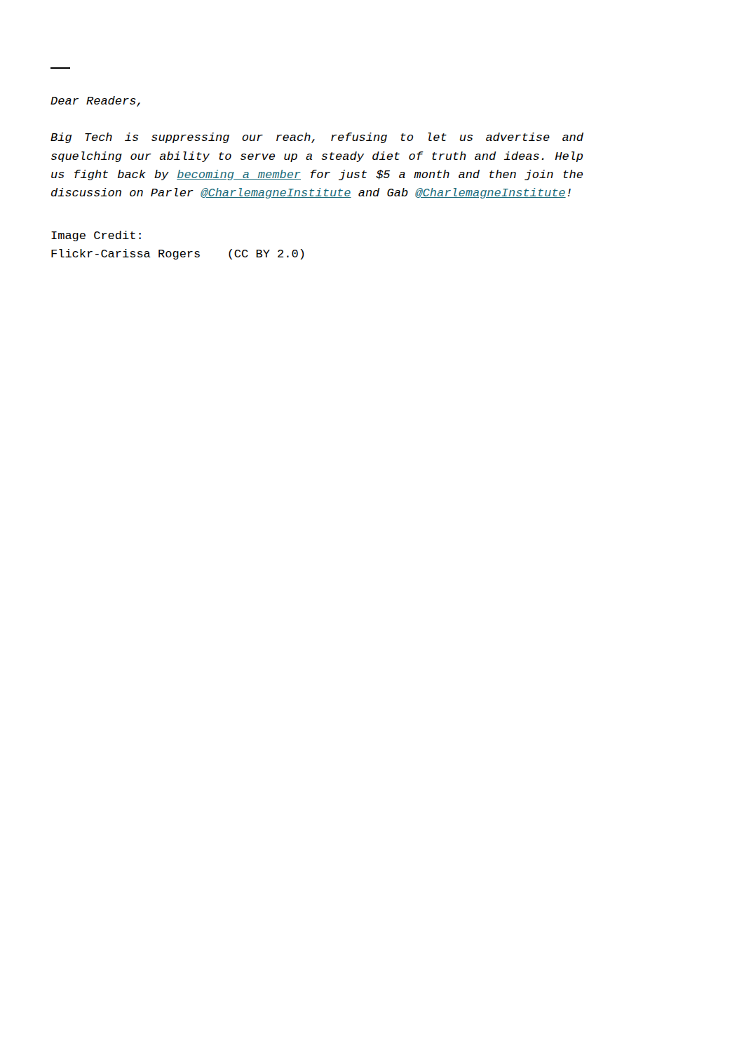Dear Readers,
Big Tech is suppressing our reach, refusing to let us advertise and squelching our ability to serve up a steady diet of truth and ideas. Help us fight back by becoming a member for just $5 a month and then join the discussion on Parler @CharlemagneInstitute and Gab @CharlemagneInstitute!
Image Credit:
Flickr-Carissa Rogers (CC BY 2.0)